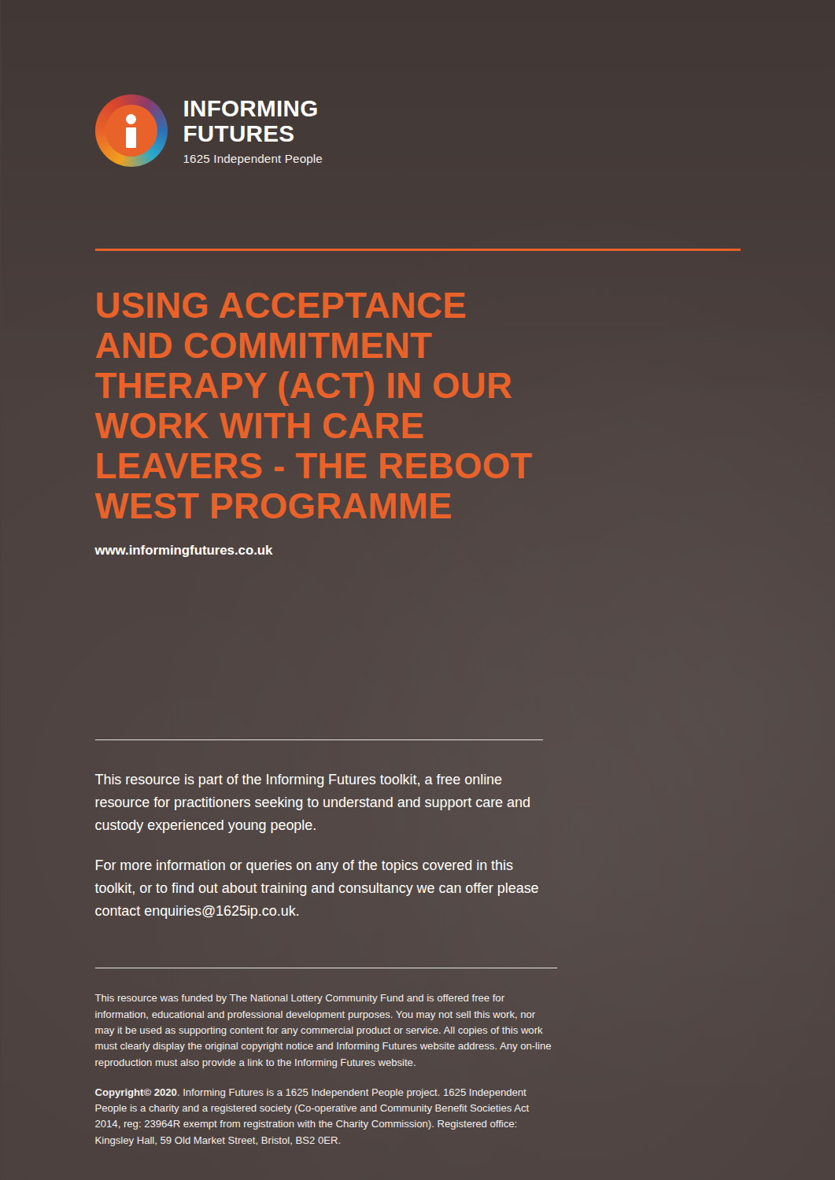Informing Futures 1625 Independent People
Using Acceptance and Commitment Therapy (ACT) in our work with care leavers - The Reboot West Programme
www.informingfutures.co.uk
This resource is part of the Informing Futures toolkit, a free online resource for practitioners seeking to understand and support care and custody experienced young people.
For more information or queries on any of the topics covered in this toolkit, or to find out about training and consultancy we can offer please contact enquiries@1625ip.co.uk.
This resource was funded by The National Lottery Community Fund and is offered free for information, educational and professional development purposes. You may not sell this work, nor may it be used as supporting content for any commercial product or service. All copies of this work must clearly display the original copyright notice and Informing Futures website address. Any on-line reproduction must also provide a link to the Informing Futures website.
Copyright© 2020. Informing Futures is a 1625 Independent People project. 1625 Independent People is a charity and a registered society (Co-operative and Community Benefit Societies Act 2014, reg: 23964R exempt from registration with the Charity Commission). Registered office: Kingsley Hall, 59 Old Market Street, Bristol, BS2 0ER.